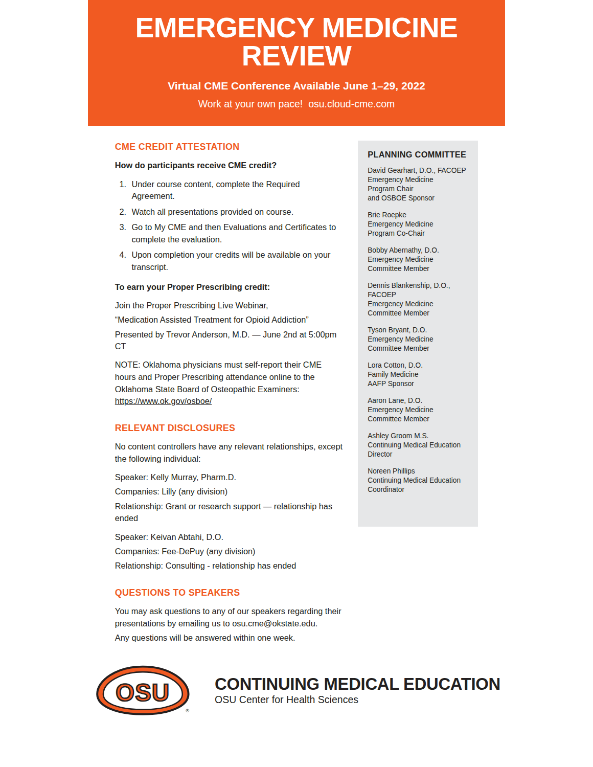Emergency Medicine Review
Virtual CME Conference Available June 1–29, 2022
Work at your own pace! osu.cloud-cme.com
CME Credit Attestation
How do participants receive CME credit?
Under course content, complete the Required Agreement.
Watch all presentations provided on course.
Go to My CME and then Evaluations and Certificates to complete the evaluation.
Upon completion your credits will be available on your transcript.
To earn your Proper Prescribing credit:
Join the Proper Prescribing Live Webinar,
“Medication Assisted Treatment for Opioid Addiction”
Presented by Trevor Anderson, M.D. — June 2nd at 5:00pm CT
NOTE: Oklahoma physicians must self-report their CME hours and Proper Prescribing attendance online to the Oklahoma State Board of Osteopathic Examiners: https://www.ok.gov/osboe/
Relevant Disclosures
No content controllers have any relevant relationships, except the following individual:
Speaker: Kelly Murray, Pharm.D.
Companies: Lilly (any division)
Relationship: Grant or research support — relationship has ended
Speaker: Keivan Abtahi, D.O.
Companies: Fee-DePuy (any division)
Relationship: Consulting - relationship has ended
Questions to Speakers
You may ask questions to any of our speakers regarding their presentations by emailing us to osu.cme@okstate.edu.
Any questions will be answered within one week.
Planning Committee
David Gearhart, D.O., FACOEP Emergency Medicine Program Chair and OSBOE Sponsor
Brie Roepke Emergency Medicine Program Co-Chair
Bobby Abernathy, D.O. Emergency Medicine Committee Member
Dennis Blankenship, D.O., FACOEP Emergency Medicine Committee Member
Tyson Bryant, D.O. Emergency Medicine Committee Member
Lora Cotton, D.O. Family Medicine AAFP Sponsor
Aaron Lane, D.O. Emergency Medicine Committee Member
Ashley Groom M.S. Continuing Medical Education Director
Noreen Phillips Continuing Medical Education Coordinator
OSU OSU ®
Continuing Medical Education
OSU Center for Health Sciences